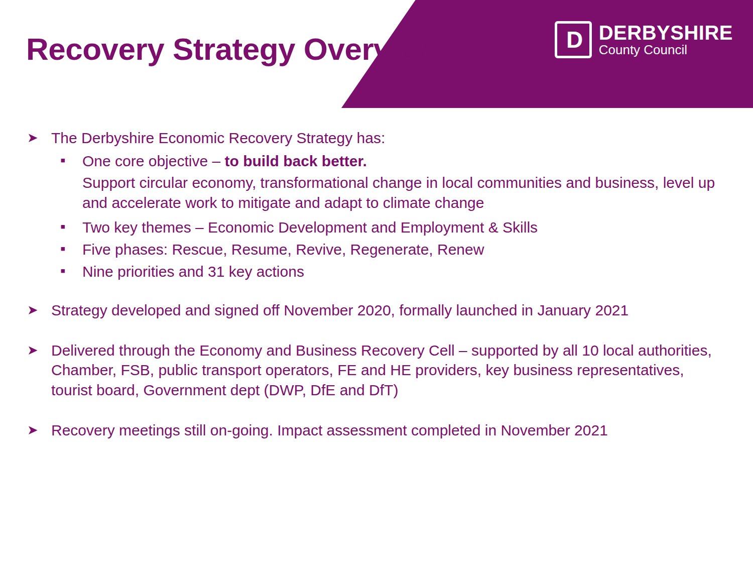D
DERBYSHIRE County Council
Recovery Strategy Overview
The Derbyshire Economic Recovery Strategy has:
One core objective – to build back better.
Support circular economy, transformational change in local communities and business, level up and accelerate work to mitigate and adapt to climate change
Two key themes – Economic Development and Employment & Skills
Five phases: Rescue, Resume, Revive, Regenerate, Renew
Nine priorities and 31 key actions
Strategy developed and signed off November 2020, formally launched in January 2021
Delivered through the Economy and Business Recovery Cell – supported by all 10 local authorities, Chamber, FSB, public transport operators, FE and HE providers, key business representatives, tourist board, Government dept (DWP, DfE and DfT)
Recovery meetings still on-going. Impact assessment completed in November 2021